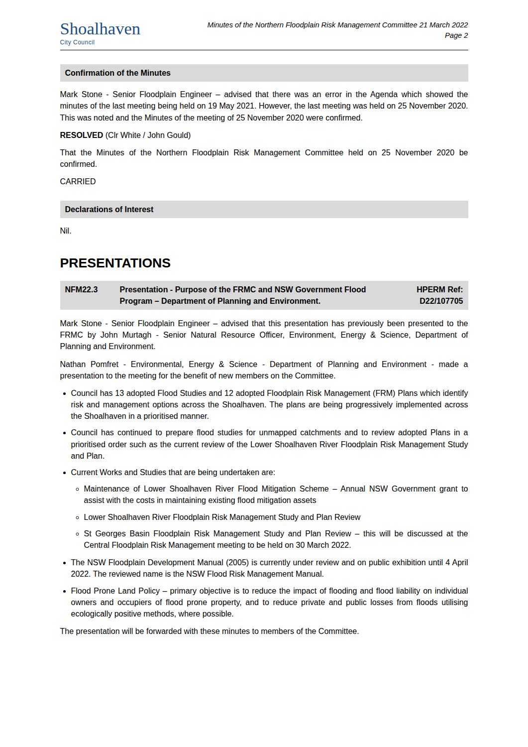Shoalhaven City Council
Minutes of the Northern Floodplain Risk Management Committee 21 March 2022
Page 2
Confirmation of the Minutes
Mark Stone - Senior Floodplain Engineer – advised that there was an error in the Agenda which showed the minutes of the last meeting being held on 19 May 2021. However, the last meeting was held on 25 November 2020. This was noted and the Minutes of the meeting of 25 November 2020 were confirmed.
RESOLVED (Clr White / John Gould)
That the Minutes of the Northern Floodplain Risk Management Committee held on 25 November 2020 be confirmed.
CARRIED
Declarations of Interest
Nil.
PRESENTATIONS
| NFM22.3 | Presentation - Purpose of the FRMC and NSW Government Flood Program – Department of Planning and Environment. | HPERM Ref: D22/107705 |
Mark Stone - Senior Floodplain Engineer – advised that this presentation has previously been presented to the FRMC by John Murtagh - Senior Natural Resource Officer, Environment, Energy & Science, Department of Planning and Environment.
Nathan Pomfret - Environmental, Energy & Science - Department of Planning and Environment - made a presentation to the meeting for the benefit of new members on the Committee.
Council has 13 adopted Flood Studies and 12 adopted Floodplain Risk Management (FRM) Plans which identify risk and management options across the Shoalhaven. The plans are being progressively implemented across the Shoalhaven in a prioritised manner.
Council has continued to prepare flood studies for unmapped catchments and to review adopted Plans in a prioritised order such as the current review of the Lower Shoalhaven River Floodplain Risk Management Study and Plan.
Current Works and Studies that are being undertaken are:
Maintenance of Lower Shoalhaven River Flood Mitigation Scheme – Annual NSW Government grant to assist with the costs in maintaining existing flood mitigation assets
Lower Shoalhaven River Floodplain Risk Management Study and Plan Review
St Georges Basin Floodplain Risk Management Study and Plan Review – this will be discussed at the Central Floodplain Risk Management meeting to be held on 30 March 2022.
The NSW Floodplain Development Manual (2005) is currently under review and on public exhibition until 4 April 2022. The reviewed name is the NSW Flood Risk Management Manual.
Flood Prone Land Policy – primary objective is to reduce the impact of flooding and flood liability on individual owners and occupiers of flood prone property, and to reduce private and public losses from floods utilising ecologically positive methods, where possible.
The presentation will be forwarded with these minutes to members of the Committee.